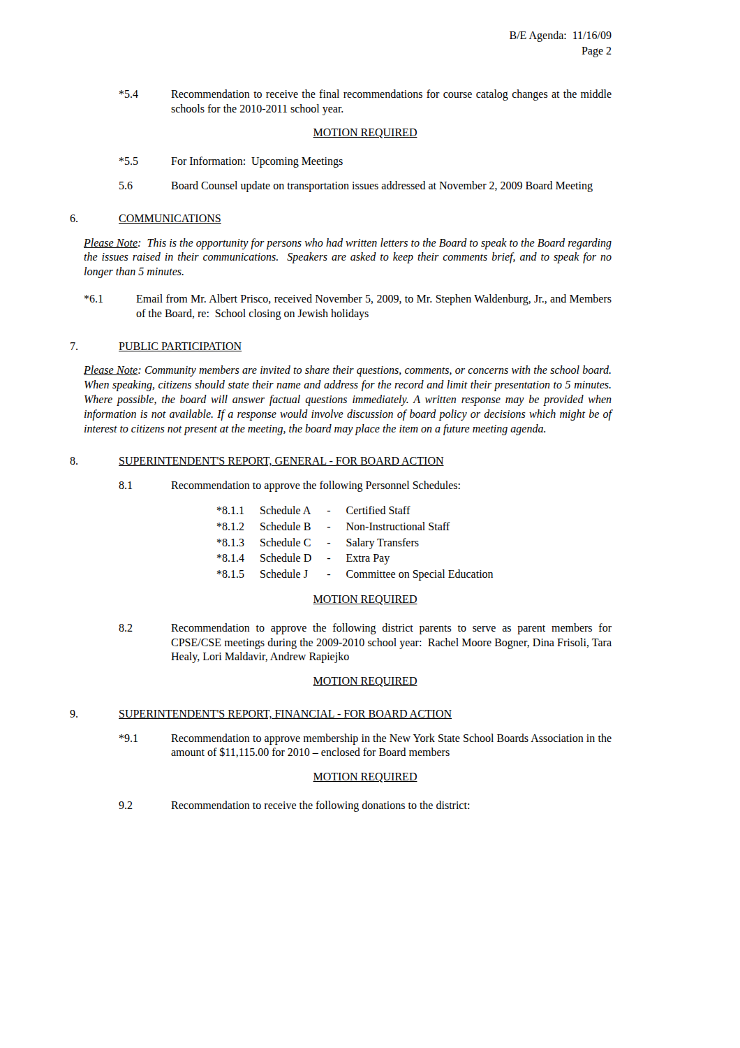B/E Agenda: 11/16/09
Page 2
*5.4
Recommendation to receive the final recommendations for course catalog changes at the middle schools for the 2010-2011 school year.
MOTION REQUIRED
*5.5
For Information: Upcoming Meetings
5.6
Board Counsel update on transportation issues addressed at November 2, 2009 Board Meeting
6.
COMMUNICATIONS
Please Note: This is the opportunity for persons who had written letters to the Board to speak to the Board regarding the issues raised in their communications. Speakers are asked to keep their comments brief, and to speak for no longer than 5 minutes.
*6.1
Email from Mr. Albert Prisco, received November 5, 2009, to Mr. Stephen Waldenburg, Jr., and Members of the Board, re: School closing on Jewish holidays
7.
PUBLIC PARTICIPATION
Please Note: Community members are invited to share their questions, comments, or concerns with the school board. When speaking, citizens should state their name and address for the record and limit their presentation to 5 minutes. Where possible, the board will answer factual questions immediately. A written response may be provided when information is not available. If a response would involve discussion of board policy or decisions which might be of interest to citizens not present at the meeting, the board may place the item on a future meeting agenda.
8.
SUPERINTENDENT'S REPORT, GENERAL - FOR BOARD ACTION
8.1
Recommendation to approve the following Personnel Schedules:
| *8.1.1 | Schedule A | - | Certified Staff |
| *8.1.2 | Schedule B | - | Non-Instructional Staff |
| *8.1.3 | Schedule C | - | Salary Transfers |
| *8.1.4 | Schedule D | - | Extra Pay |
| *8.1.5 | Schedule J | - | Committee on Special Education |
MOTION REQUIRED
8.2
Recommendation to approve the following district parents to serve as parent members for CPSE/CSE meetings during the 2009-2010 school year: Rachel Moore Bogner, Dina Frisoli, Tara Healy, Lori Maldavir, Andrew Rapiejko
MOTION REQUIRED
9.
SUPERINTENDENT'S REPORT, FINANCIAL - FOR BOARD ACTION
*9.1
Recommendation to approve membership in the New York State School Boards Association in the amount of $11,115.00 for 2010 – enclosed for Board members
MOTION REQUIRED
9.2
Recommendation to receive the following donations to the district: